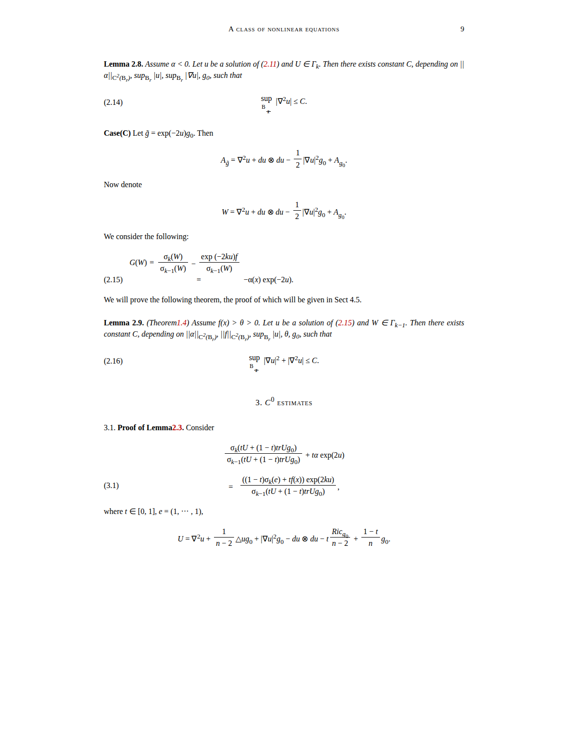A class of nonlinear equations 9
Lemma 2.8. Assume α < 0. Let u be a solution of (2.11) and U ∈ Γk. Then there exists constant C, depending on ||α||C2(Br), supBr |u|, supBr |∇u|, g0, such that
(2.14) sup Br 2 |∇2u| ≤ C.
Case(C) Let g̃ = exp(−2u)g0. Then
Ag̃ = ∇2u + du ⊗ du − 12|∇u|2g0 + Ag0.
Now denote
W = ∇2u + du ⊗ du − 12|∇u|2g0 + Ag0.
We consider the following:
G(W) = σk(W) σk−1(W) − exp (−2ku)f σk−1(W) (2.15) = −α(x) exp(−2u).
We will prove the following theorem, the proof of which will be given in Sect 4.5.
Lemma 2.9. (Theorem1.4) Assume f(x) > θ > 0. Let u be a solution of (2.15) and W ∈ Γk−1. Then there exists constant C, depending on ||α||C2(Br), ||f||C2(Br), supBr |u|, θ, g0, such that
(2.16) sup Br 2 |∇u|2 + |∇2u| ≤ C.
3. C0 estimates
3.1. Proof of Lemma2.3.
Consider
σk(tU + (1 − t)trUg0) σk−1(tU + (1 − t)trUg0) + tα exp(2u)
(3.1) = ((1 − t)σk(e) + tf(x)) exp(2ku) σk−1(tU + (1 − t)trUg0),
where t ∈ [0, 1], e = (1, ··· , 1),
U = ∇2u + 1 n − 2△ug0 + |∇u|2g0 − du ⊗ du − tRicg0 n − 2 + 1 − t n g0.